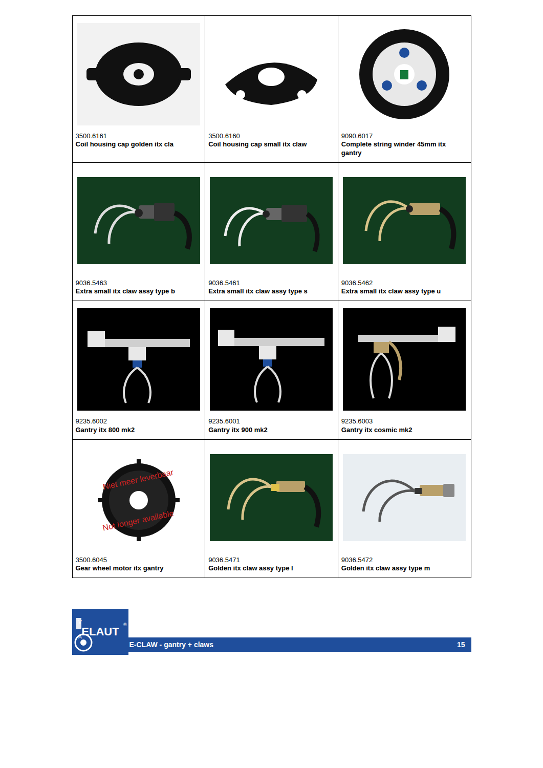| 3500.6161 Coil housing cap golden itx cla | 3500.6160 Coil housing cap small itx claw | 9090.6017 Complete string winder 45mm itx gantry |
| 9036.5463 Extra small itx claw assy type b | 9036.5461 Extra small itx claw assy type s | 9036.5462 Extra small itx claw assy type u |
| 9235.6002 Gantry itx 800 mk2 | 9235.6001 Gantry itx 900 mk2 | 9235.6003 Gantry itx cosmic mk2 |
| 3500.6045 Gear wheel motor itx gantry | 9036.5471 Golden itx claw assy type l | 9036.5472 Golden itx claw assy type m |
ELAUT V A ®
E-CLAW - gantry + claws 15